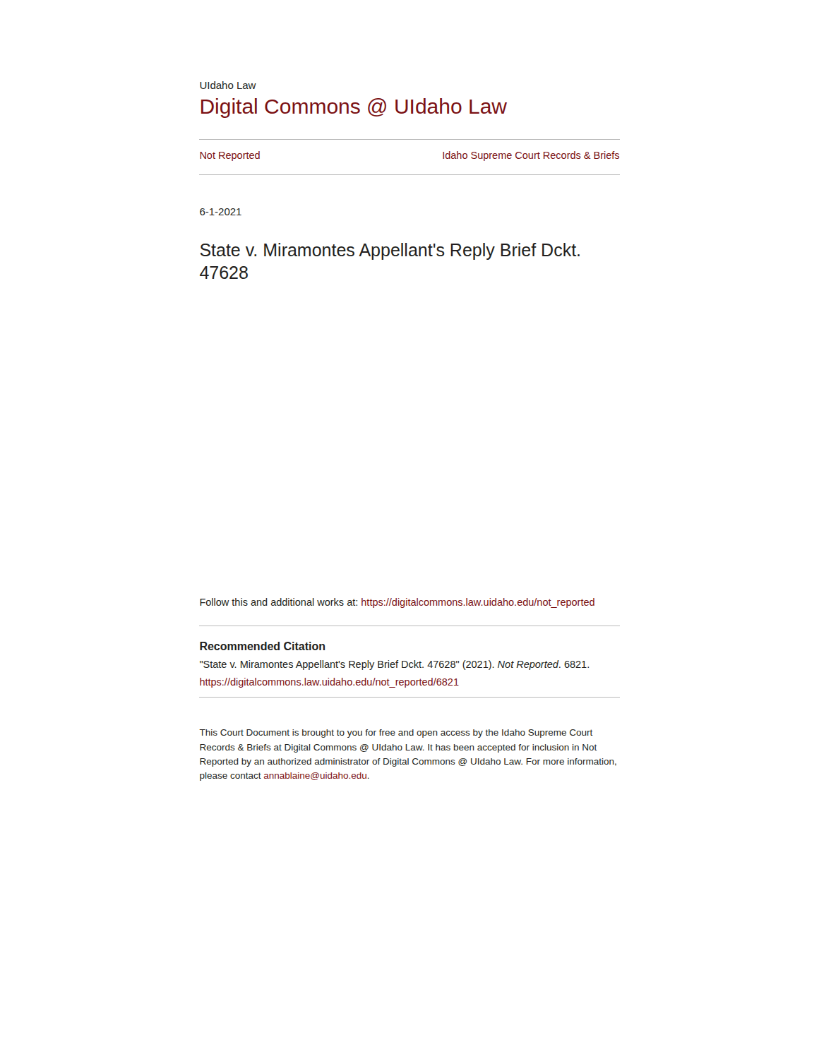UIdaho Law
Digital Commons @ UIdaho Law
Not Reported
Idaho Supreme Court Records & Briefs
6-1-2021
State v. Miramontes Appellant's Reply Brief Dckt. 47628
Follow this and additional works at: https://digitalcommons.law.uidaho.edu/not_reported
Recommended Citation
"State v. Miramontes Appellant's Reply Brief Dckt. 47628" (2021). Not Reported. 6821.
https://digitalcommons.law.uidaho.edu/not_reported/6821
This Court Document is brought to you for free and open access by the Idaho Supreme Court Records & Briefs at Digital Commons @ UIdaho Law. It has been accepted for inclusion in Not Reported by an authorized administrator of Digital Commons @ UIdaho Law. For more information, please contact annablaine@uidaho.edu.